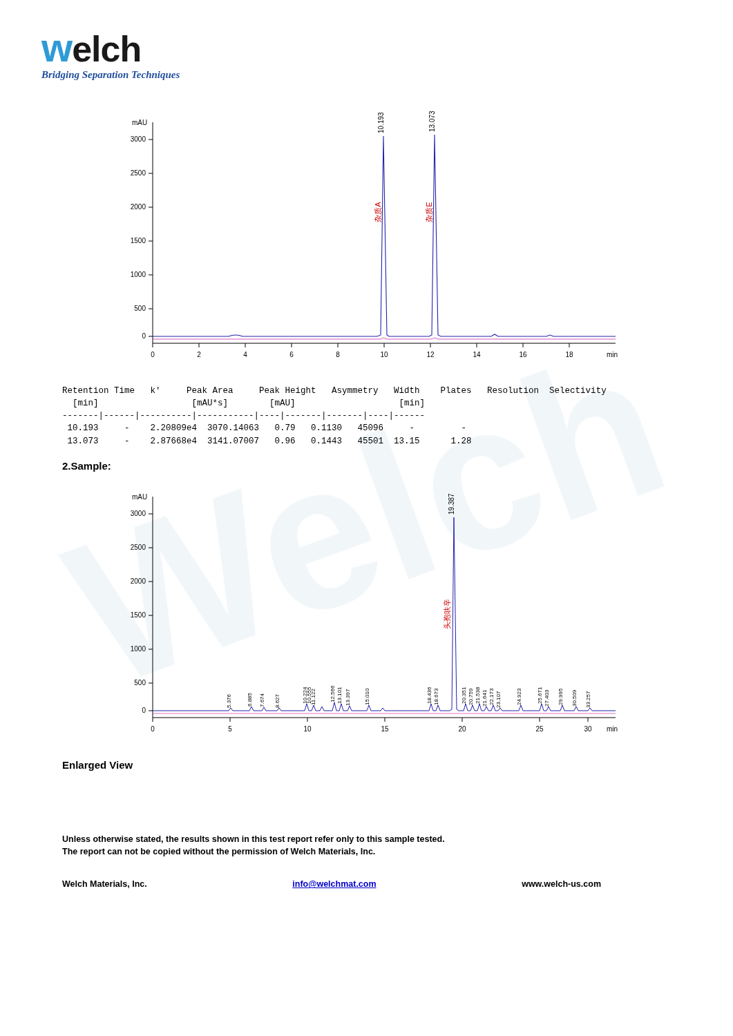Welch
welch
Bridging Separation Techniques
mAU 3000 2500 2000 1500 1000 500 0 0 2 4 6 8 10 12 14 16 18 min 10.193 13.073 杂质A 杂质E
Retention Time   k'     Peak Area     Peak Height   Asymmetry   Width    Plates   Resolution  Selectivity
  [min]                  [mAU*s]        [mAU]                    [min]
-------|------|----------|-----------|----|-------|-------|----|------
 10.193     -    2.20809e4  3070.14063   0.79   0.1130   45096     -         -
 13.073     -    2.87668e4  3141.07007   0.96   0.1443   45501  13.15      1.28
2.Sample:
mAU 3000 2500 2000 1500 1000 500 0 0 5 10 15 20 25 30 min 19.387 头孢呋辛 5.376 6.885 7.674 8.627 10.224 10.555 11.122 12.566 13.101 13.397 15.010 18.436 18.673 20.351 20.759 21.538 21.641 22.173 23.107 24.923 25.671 27.403 29.995 30.509 33.257
Enlarged View
Unless otherwise stated, the results shown in this test report refer only to this sample tested.
The report can not be copied without the permission of Welch Materials, Inc.
Welch Materials, Inc. info@welchmat.com www.welch-us.com